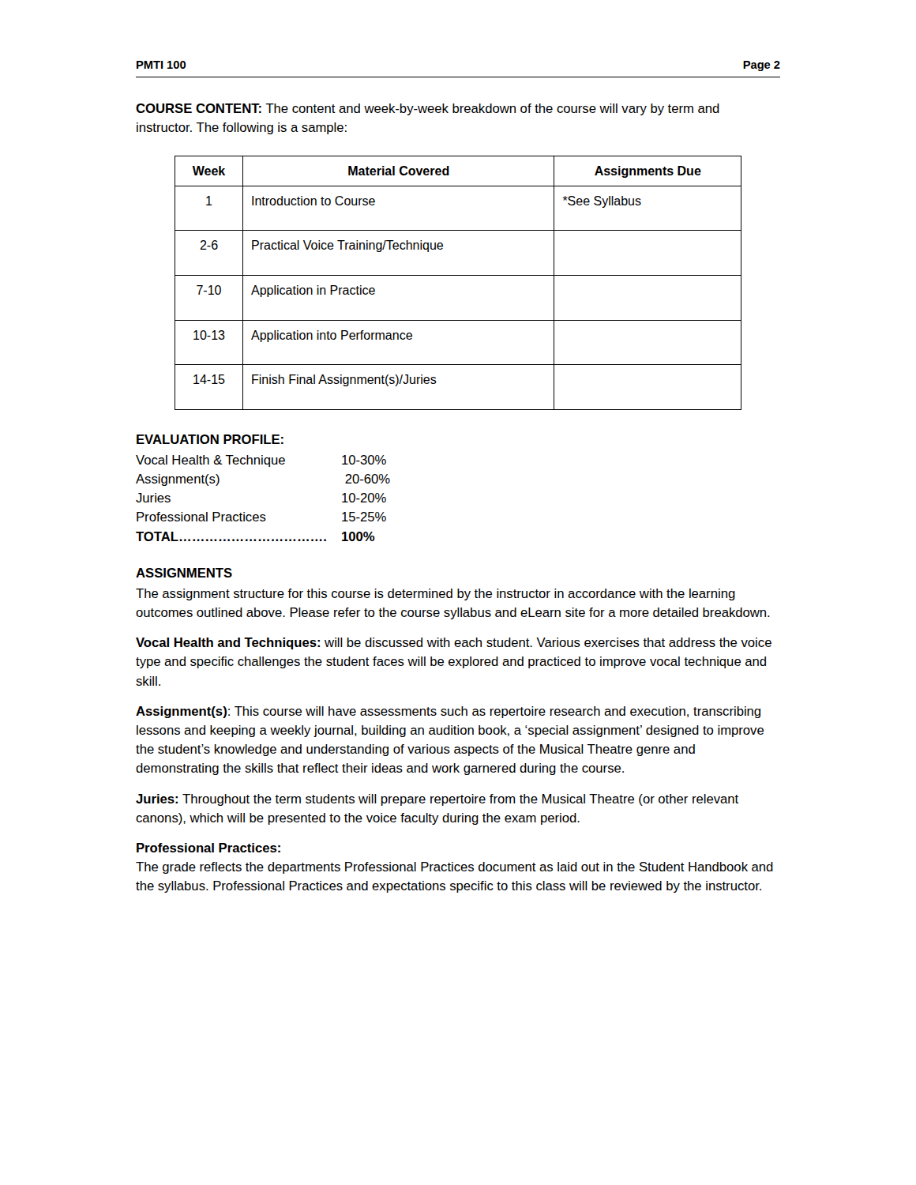PMTI 100 Page 2
COURSE CONTENT: The content and week-by-week breakdown of the course will vary by term and instructor. The following is a sample:
| Week | Material Covered | Assignments Due |
| --- | --- | --- |
| 1 | Introduction to Course | *See Syllabus |
| 2-6 | Practical Voice Training/Technique | |
| 7-10 | Application in Practice | |
| 10-13 | Application into Performance | |
| 14-15 | Finish Final Assignment(s)/Juries | |
EVALUATION PROFILE:
Vocal Health & Technique 10-30%
Assignment(s) 20-60%
Juries 10-20%
Professional Practices 15-25%
TOTAL……………………………. 100%
ASSIGNMENTS
The assignment structure for this course is determined by the instructor in accordance with the learning outcomes outlined above. Please refer to the course syllabus and eLearn site for a more detailed breakdown.
Vocal Health and Techniques: will be discussed with each student. Various exercises that address the voice type and specific challenges the student faces will be explored and practiced to improve vocal technique and skill.
Assignment(s): This course will have assessments such as repertoire research and execution, transcribing lessons and keeping a weekly journal, building an audition book, a ‘special assignment’ designed to improve the student’s knowledge and understanding of various aspects of the Musical Theatre genre and demonstrating the skills that reflect their ideas and work garnered during the course.
Juries: Throughout the term students will prepare repertoire from the Musical Theatre (or other relevant canons), which will be presented to the voice faculty during the exam period.
Professional Practices:
The grade reflects the departments Professional Practices document as laid out in the Student Handbook and the syllabus. Professional Practices and expectations specific to this class will be reviewed by the instructor.